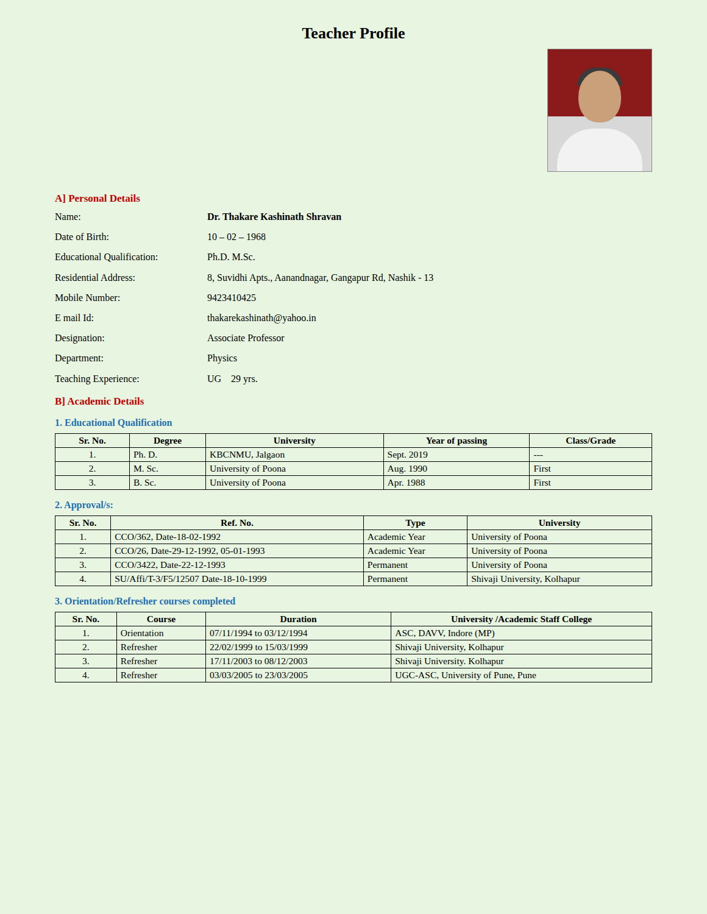Teacher Profile
A] Personal Details
Name: Dr. Thakare Kashinath Shravan
Date of Birth: 10 – 02 – 1968
Educational Qualification: Ph.D. M.Sc.
Residential Address: 8, Suvidhi Apts., Aanandnagar, Gangapur Rd, Nashik - 13
Mobile Number: 9423410425
E mail Id: thakarekashinath@yahoo.in
Designation: Associate Professor
Department: Physics
Teaching Experience: UG 29 yrs.
B] Academic Details
1. Educational Qualification
| Sr. No. | Degree | University | Year of passing | Class/Grade |
| --- | --- | --- | --- | --- |
| 1. | Ph. D. | KBCNMU, Jalgaon | Sept. 2019 | --- |
| 2. | M. Sc. | University of Poona | Aug. 1990 | First |
| 3. | B. Sc. | University of Poona | Apr. 1988 | First |
2. Approval/s:
| Sr. No. | Ref. No. | Type | University |
| --- | --- | --- | --- |
| 1. | CCO/362, Date-18-02-1992 | Academic Year | University of Poona |
| 2. | CCO/26, Date-29-12-1992, 05-01-1993 | Academic Year | University of Poona |
| 3. | CCO/3422, Date-22-12-1993 | Permanent | University of Poona |
| 4. | SU/Affi/T-3/F5/12507 Date-18-10-1999 | Permanent | Shivaji University, Kolhapur |
3. Orientation/Refresher courses completed
| Sr. No. | Course | Duration | University /Academic Staff College |
| --- | --- | --- | --- |
| 1. | Orientation | 07/11/1994 to 03/12/1994 | ASC, DAVV, Indore (MP) |
| 2. | Refresher | 22/02/1999 to 15/03/1999 | Shivaji University, Kolhapur |
| 3. | Refresher | 17/11/2003 to 08/12/2003 | Shivaji University. Kolhapur |
| 4. | Refresher | 03/03/2005 to 23/03/2005 | UGC-ASC, University of Pune, Pune |